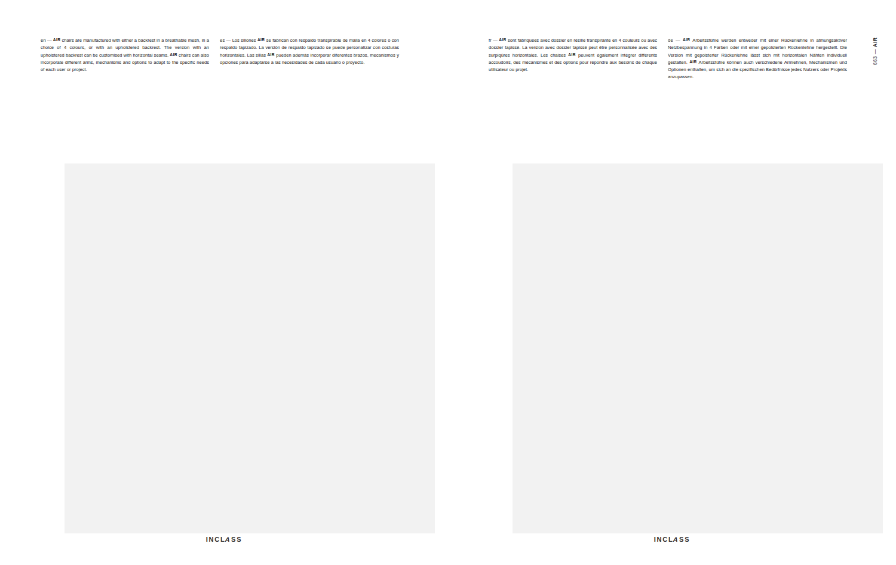en — AIR chairs are manufactured with either a backrest in a breathable mesh, in a choice of 4 colours, or with an upholstered backrest. The version with an upholstered backrest can be customised with horizontal seams. AIR chairs can also incorporate different arms, mechanisms and options to adapt to the specific needs of each user or project.
es — Los sillones AIR se fabrican con respaldo transpirable de malla en 4 colores o con respaldo tapizado. La versión de respaldo tapizado se puede personalizar con costuras horizontales. Las sillas AIR pueden además incorporar diferentes brazos, mecanismos y opciones para adaptarse a las necesidades de cada usuario o proyecto.
INCLASS
fr — AIR sont fabriquées avec dossier en résille transpirante en 4 couleurs ou avec dossier tapissé. La version avec dossier tapissé peut être personnalisée avec des surpiqûres horizontales. Les chaises AIR peuvent également intégrer différents accoudoirs, des mécanismes et des options pour répondre aux besoins de chaque utilisateur ou projet.
de — AIR Arbeitsstühle werden entweder mit einer Rückenlehne in atmungsaktiver Netzbespannung in 4 Farben oder mit einer gepolsterten Rückenlehne hergestellt. Die Version mit gepolsterter Rückenlehne lässt sich mit horizontalen Nähten individuell gestalten. AIR Arbeitsstühle können auch verschiedene Armlehnen, Mechanismen und Optionen enthalten, um sich an die spezifischen Bedürfnisse jedes Nutzers oder Projekts anzupassen.
663 — AIR
INCLASS